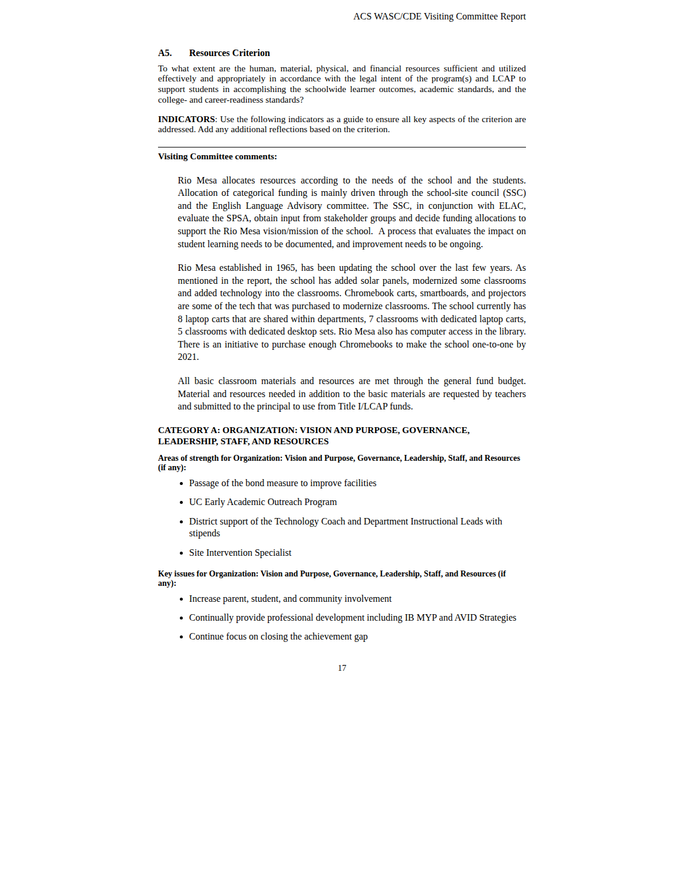ACS WASC/CDE Visiting Committee Report
A5. Resources Criterion
To what extent are the human, material, physical, and financial resources sufficient and utilized effectively and appropriately in accordance with the legal intent of the program(s) and LCAP to support students in accomplishing the schoolwide learner outcomes, academic standards, and the college- and career-readiness standards?
INDICATORS: Use the following indicators as a guide to ensure all key aspects of the criterion are addressed. Add any additional reflections based on the criterion.
Visiting Committee comments:
Rio Mesa allocates resources according to the needs of the school and the students. Allocation of categorical funding is mainly driven through the school-site council (SSC) and the English Language Advisory committee. The SSC, in conjunction with ELAC, evaluate the SPSA, obtain input from stakeholder groups and decide funding allocations to support the Rio Mesa vision/mission of the school. A process that evaluates the impact on student learning needs to be documented, and improvement needs to be ongoing.
Rio Mesa established in 1965, has been updating the school over the last few years. As mentioned in the report, the school has added solar panels, modernized some classrooms and added technology into the classrooms. Chromebook carts, smartboards, and projectors are some of the tech that was purchased to modernize classrooms. The school currently has 8 laptop carts that are shared within departments, 7 classrooms with dedicated laptop carts, 5 classrooms with dedicated desktop sets. Rio Mesa also has computer access in the library. There is an initiative to purchase enough Chromebooks to make the school one-to-one by 2021.
All basic classroom materials and resources are met through the general fund budget. Material and resources needed in addition to the basic materials are requested by teachers and submitted to the principal to use from Title I/LCAP funds.
CATEGORY A: ORGANIZATION: VISION AND PURPOSE, GOVERNANCE, LEADERSHIP, STAFF, AND RESOURCES
Areas of strength for Organization: Vision and Purpose, Governance, Leadership, Staff, and Resources (if any):
Passage of the bond measure to improve facilities
UC Early Academic Outreach Program
District support of the Technology Coach and Department Instructional Leads with stipends
Site Intervention Specialist
Key issues for Organization: Vision and Purpose, Governance, Leadership, Staff, and Resources (if any):
Increase parent, student, and community involvement
Continually provide professional development including IB MYP and AVID Strategies
Continue focus on closing the achievement gap
17